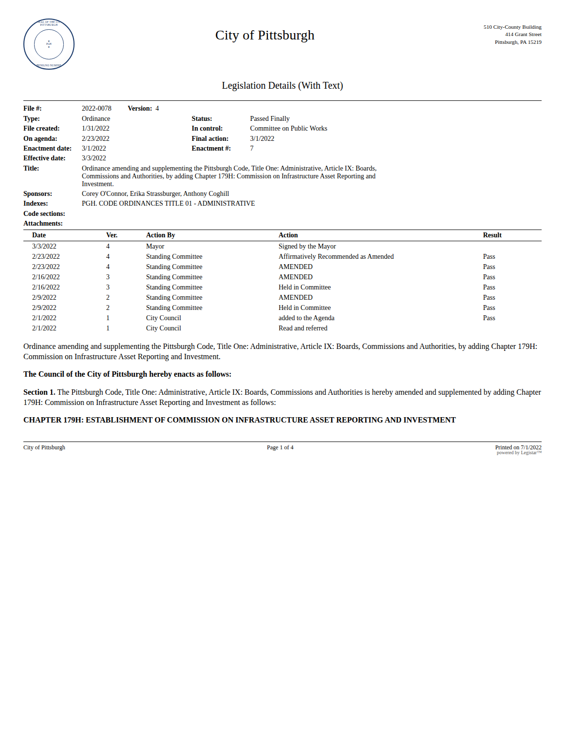THE SEAL OF THE CITY OF PITTSBURGH
★
PGH
★
BENIGNO NUMINE
City of Pittsburgh
510 City-County Building
414 Grant Street
Pittsburgh, PA 15219
Legislation Details (With Text)
| File #: | 2022-0078 Version: 4 | | |
| Type: | Ordinance | Status: | Passed Finally |
| File created: | 1/31/2022 | In control: | Committee on Public Works |
| On agenda: | 2/23/2022 | Final action: | 3/1/2022 |
| Enactment date: | 3/1/2022 | Enactment #: | 7 |
| Effective date: | 3/3/2022 | | |
| Title: | Ordinance amending and supplementing the Pittsburgh Code, Title One: Administrative, Article IX: Boards, Commissions and Authorities, by adding Chapter 179H: Commission on Infrastructure Asset Reporting and Investment. |
| Sponsors: | Corey O'Connor, Erika Strassburger, Anthony Coghill |
| Indexes: | PGH. CODE ORDINANCES TITLE 01 - ADMINISTRATIVE |
| Code sections: | |
| Attachments: | |
| Date | Ver. | Action By | Action | Result |
| --- | --- | --- | --- | --- |
| 3/3/2022 | 4 | Mayor | Signed by the Mayor | |
| 2/23/2022 | 4 | Standing Committee | Affirmatively Recommended as Amended | Pass |
| 2/23/2022 | 4 | Standing Committee | AMENDED | Pass |
| 2/16/2022 | 3 | Standing Committee | AMENDED | Pass |
| 2/16/2022 | 3 | Standing Committee | Held in Committee | Pass |
| 2/9/2022 | 2 | Standing Committee | AMENDED | Pass |
| 2/9/2022 | 2 | Standing Committee | Held in Committee | Pass |
| 2/1/2022 | 1 | City Council | added to the Agenda | Pass |
| 2/1/2022 | 1 | City Council | Read and referred | |
Ordinance amending and supplementing the Pittsburgh Code, Title One: Administrative, Article IX: Boards, Commissions and Authorities, by adding Chapter 179H: Commission on Infrastructure Asset Reporting and Investment.
The Council of the City of Pittsburgh hereby enacts as follows:
Section 1. The Pittsburgh Code, Title One: Administrative, Article IX: Boards, Commissions and Authorities is hereby amended and supplemented by adding Chapter 179H: Commission on Infrastructure Asset Reporting and Investment as follows:
CHAPTER 179H: ESTABLISHMENT OF COMMISSION ON INFRASTRUCTURE ASSET REPORTING AND INVESTMENT
City of Pittsburgh
Page 1 of 4
Printed on 7/1/2022
powered by Legistar™